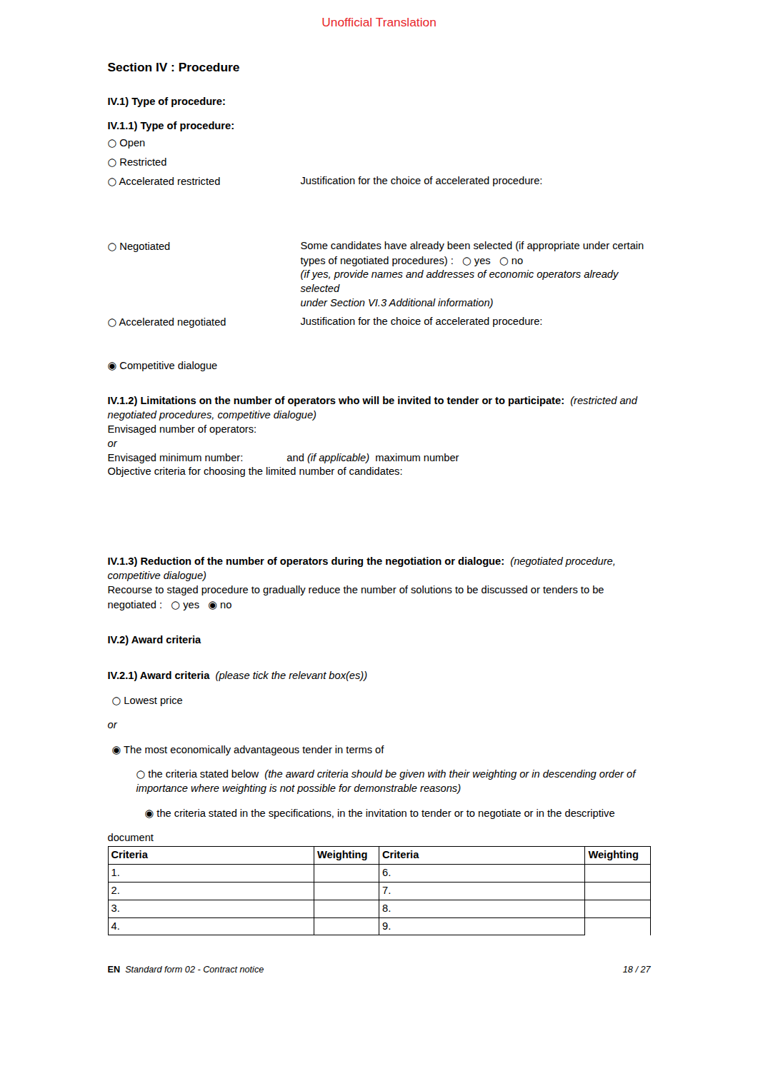Unofficial Translation
Section IV : Procedure
IV.1) Type of procedure:
IV.1.1) Type of procedure:
| ○ Open | |
| ○ Restricted | |
| ○ Accelerated restricted | Justification for the choice of accelerated procedure: |
| ○ Negotiated | Some candidates have already been selected (if appropriate under certain types of negotiated procedures) : ○ yes ○ no (if yes, provide names and addresses of economic operators already selected under Section VI.3 Additional information) |
| ○ Accelerated negotiated | Justification for the choice of accelerated procedure: |
◉ Competitive dialogue
IV.1.2) Limitations on the number of operators who will be invited to tender or to participate: (restricted and negotiated procedures, competitive dialogue)
Envisaged number of operators:
or
Envisaged minimum number: and (if applicable) maximum number
Objective criteria for choosing the limited number of candidates:
IV.1.3) Reduction of the number of operators during the negotiation or dialogue: (negotiated procedure, competitive dialogue)
Recourse to staged procedure to gradually reduce the number of solutions to be discussed or tenders to be negotiated : ○ yes ◉ no
IV.2) Award criteria
IV.2.1) Award criteria (please tick the relevant box(es))
○ Lowest price
or
◉ The most economically advantageous tender in terms of
○ the criteria stated below (the award criteria should be given with their weighting or in descending order of importance where weighting is not possible for demonstrable reasons)
◉ the criteria stated in the specifications, in the invitation to tender or to negotiate or in the descriptive
document
| Criteria | Weighting | Criteria | Weighting |
| --- | --- | --- | --- |
| 1. | | 6. | |
| 2. | | 7. | |
| 3. | | 8. | |
| 4. | | 9. | |
EN Standard form 02 - Contract notice
18 / 27